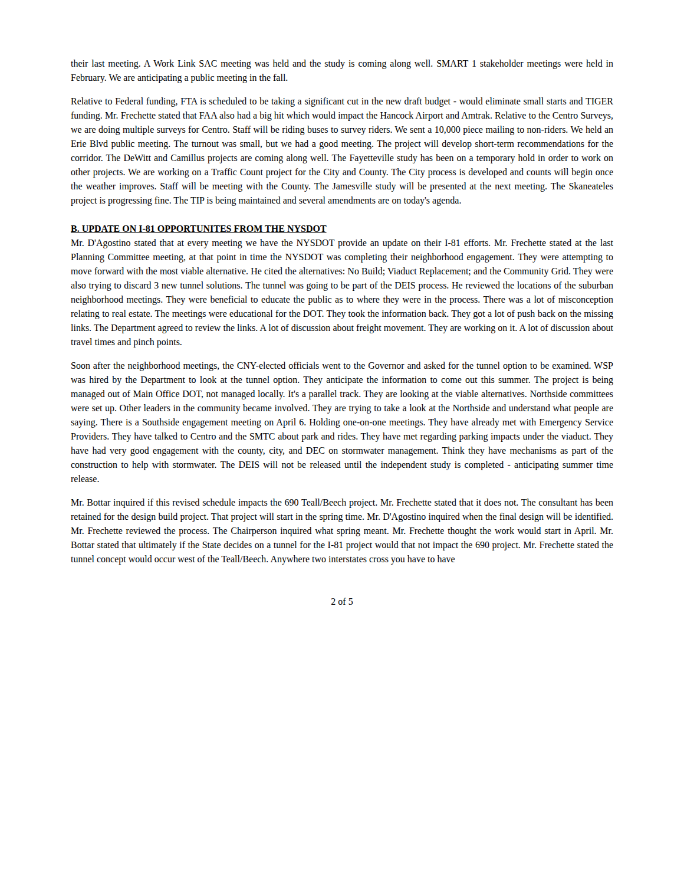their last meeting. A Work Link SAC meeting was held and the study is coming along well. SMART 1 stakeholder meetings were held in February. We are anticipating a public meeting in the fall.
Relative to Federal funding, FTA is scheduled to be taking a significant cut in the new draft budget - would eliminate small starts and TIGER funding. Mr. Frechette stated that FAA also had a big hit which would impact the Hancock Airport and Amtrak. Relative to the Centro Surveys, we are doing multiple surveys for Centro. Staff will be riding buses to survey riders. We sent a 10,000 piece mailing to non-riders. We held an Erie Blvd public meeting. The turnout was small, but we had a good meeting. The project will develop short-term recommendations for the corridor. The DeWitt and Camillus projects are coming along well. The Fayetteville study has been on a temporary hold in order to work on other projects. We are working on a Traffic Count project for the City and County. The City process is developed and counts will begin once the weather improves. Staff will be meeting with the County. The Jamesville study will be presented at the next meeting. The Skaneateles project is progressing fine. The TIP is being maintained and several amendments are on today's agenda.
B. UPDATE ON I-81 OPPORTUNITES FROM THE NYSDOT
Mr. D'Agostino stated that at every meeting we have the NYSDOT provide an update on their I-81 efforts. Mr. Frechette stated at the last Planning Committee meeting, at that point in time the NYSDOT was completing their neighborhood engagement. They were attempting to move forward with the most viable alternative. He cited the alternatives: No Build; Viaduct Replacement; and the Community Grid. They were also trying to discard 3 new tunnel solutions. The tunnel was going to be part of the DEIS process. He reviewed the locations of the suburban neighborhood meetings. They were beneficial to educate the public as to where they were in the process. There was a lot of misconception relating to real estate. The meetings were educational for the DOT. They took the information back. They got a lot of push back on the missing links. The Department agreed to review the links. A lot of discussion about freight movement. They are working on it. A lot of discussion about travel times and pinch points.
Soon after the neighborhood meetings, the CNY-elected officials went to the Governor and asked for the tunnel option to be examined. WSP was hired by the Department to look at the tunnel option. They anticipate the information to come out this summer. The project is being managed out of Main Office DOT, not managed locally. It's a parallel track. They are looking at the viable alternatives. Northside committees were set up. Other leaders in the community became involved. They are trying to take a look at the Northside and understand what people are saying. There is a Southside engagement meeting on April 6. Holding one-on-one meetings. They have already met with Emergency Service Providers. They have talked to Centro and the SMTC about park and rides. They have met regarding parking impacts under the viaduct. They have had very good engagement with the county, city, and DEC on stormwater management. Think they have mechanisms as part of the construction to help with stormwater. The DEIS will not be released until the independent study is completed - anticipating summer time release.
Mr. Bottar inquired if this revised schedule impacts the 690 Teall/Beech project. Mr. Frechette stated that it does not. The consultant has been retained for the design build project. That project will start in the spring time. Mr. D'Agostino inquired when the final design will be identified. Mr. Frechette reviewed the process. The Chairperson inquired what spring meant. Mr. Frechette thought the work would start in April. Mr. Bottar stated that ultimately if the State decides on a tunnel for the I-81 project would that not impact the 690 project. Mr. Frechette stated the tunnel concept would occur west of the Teall/Beech. Anywhere two interstates cross you have to have
2 of 5